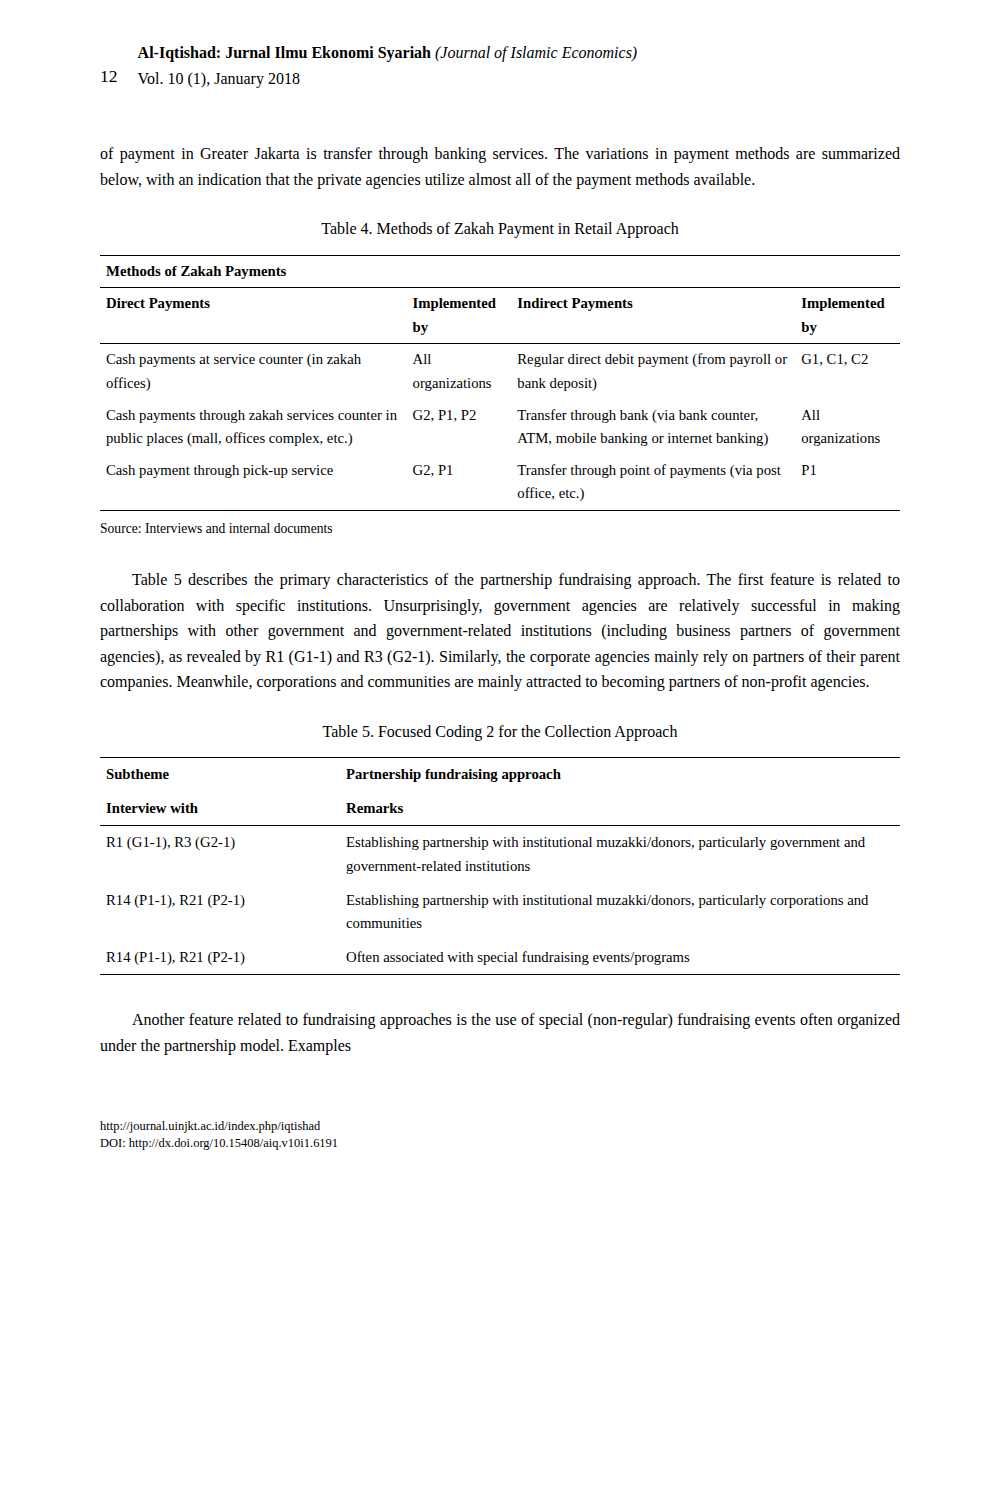12
Al-Iqtishad: Jurnal Ilmu Ekonomi Syariah (Journal of Islamic Economics)
Vol. 10 (1), January 2018
of payment in Greater Jakarta is transfer through banking services. The variations in payment methods are summarized below, with an indication that the private agencies utilize almost all of the payment methods available.
Table 4. Methods of Zakah Payment in Retail Approach
| Methods of Zakah Payments |
| Direct Payments | Implemented by | Indirect Payments | Implemented by |
| Cash payments at service counter (in zakah offices) | All organizations | Regular direct debit payment (from payroll or bank deposit) | G1, C1, C2 |
| Cash payments through zakah services counter in public places (mall, offices complex, etc.) | G2, P1, P2 | Transfer through bank (via bank counter, ATM, mobile banking or internet banking) | All organizations |
| Cash payment through pick-up service | G2, P1 | Transfer through point of payments (via post office, etc.) | P1 |
Source: Interviews and internal documents
Table 5 describes the primary characteristics of the partnership fundraising approach. The first feature is related to collaboration with specific institutions. Unsurprisingly, government agencies are relatively successful in making partnerships with other government and government-related institutions (including business partners of government agencies), as revealed by R1 (G1-1) and R3 (G2-1). Similarly, the corporate agencies mainly rely on partners of their parent companies. Meanwhile, corporations and communities are mainly attracted to becoming partners of non-profit agencies.
Table 5. Focused Coding 2 for the Collection Approach
| Subtheme | Partnership fundraising approach |
| --- | --- |
| Interview with | Remarks |
| R1 (G1-1), R3 (G2-1) | Establishing partnership with institutional muzakki/donors, particularly government and government-related institutions |
| R14 (P1-1), R21 (P2-1) | Establishing partnership with institutional muzakki/donors, particularly corporations and communities |
| R14 (P1-1), R21 (P2-1) | Often associated with special fundraising events/programs |
Another feature related to fundraising approaches is the use of special (non-regular) fundraising events often organized under the partnership model. Examples
http://journal.uinjkt.ac.id/index.php/iqtishad
DOI: http://dx.doi.org/10.15408/aiq.v10i1.6191